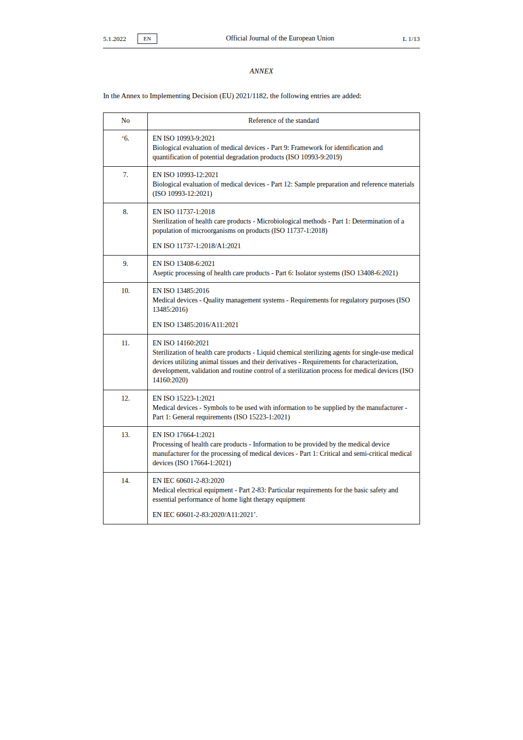5.1.2022 EN Official Journal of the European Union L 1/13
ANNEX
In the Annex to Implementing Decision (EU) 2021/1182, the following entries are added:
| No | Reference of the standard |
| --- | --- |
| ‘6. | EN ISO 10993-9:2021 Biological evaluation of medical devices - Part 9: Framework for identification and quantification of potential degradation products (ISO 10993-9:2019) |
| 7. | EN ISO 10993-12:2021 Biological evaluation of medical devices - Part 12: Sample preparation and reference materials (ISO 10993-12:2021) |
| 8. | EN ISO 11737-1:2018 Sterilization of health care products - Microbiological methods - Part 1: Determination of a population of microorganisms on products (ISO 11737-1:2018) EN ISO 11737-1:2018/A1:2021 |
| 9. | EN ISO 13408-6:2021 Aseptic processing of health care products - Part 6: Isolator systems (ISO 13408-6:2021) |
| 10. | EN ISO 13485:2016 Medical devices - Quality management systems - Requirements for regulatory purposes (ISO 13485:2016) EN ISO 13485:2016/A11:2021 |
| 11. | EN ISO 14160:2021 Sterilization of health care products - Liquid chemical sterilizing agents for single-use medical devices utilizing animal tissues and their derivatives - Requirements for characterization, development, validation and routine control of a sterilization process for medical devices (ISO 14160:2020) |
| 12. | EN ISO 15223-1:2021 Medical devices - Symbols to be used with information to be supplied by the manufacturer - Part 1: General requirements (ISO 15223-1:2021) |
| 13. | EN ISO 17664-1:2021 Processing of health care products - Information to be provided by the medical device manufacturer for the processing of medical devices - Part 1: Critical and semi-critical medical devices (ISO 17664-1:2021) |
| 14. | EN IEC 60601-2-83:2020 Medical electrical equipment - Part 2-83: Particular requirements for the basic safety and essential performance of home light therapy equipment EN IEC 60601-2-83:2020/A11:2021’. |